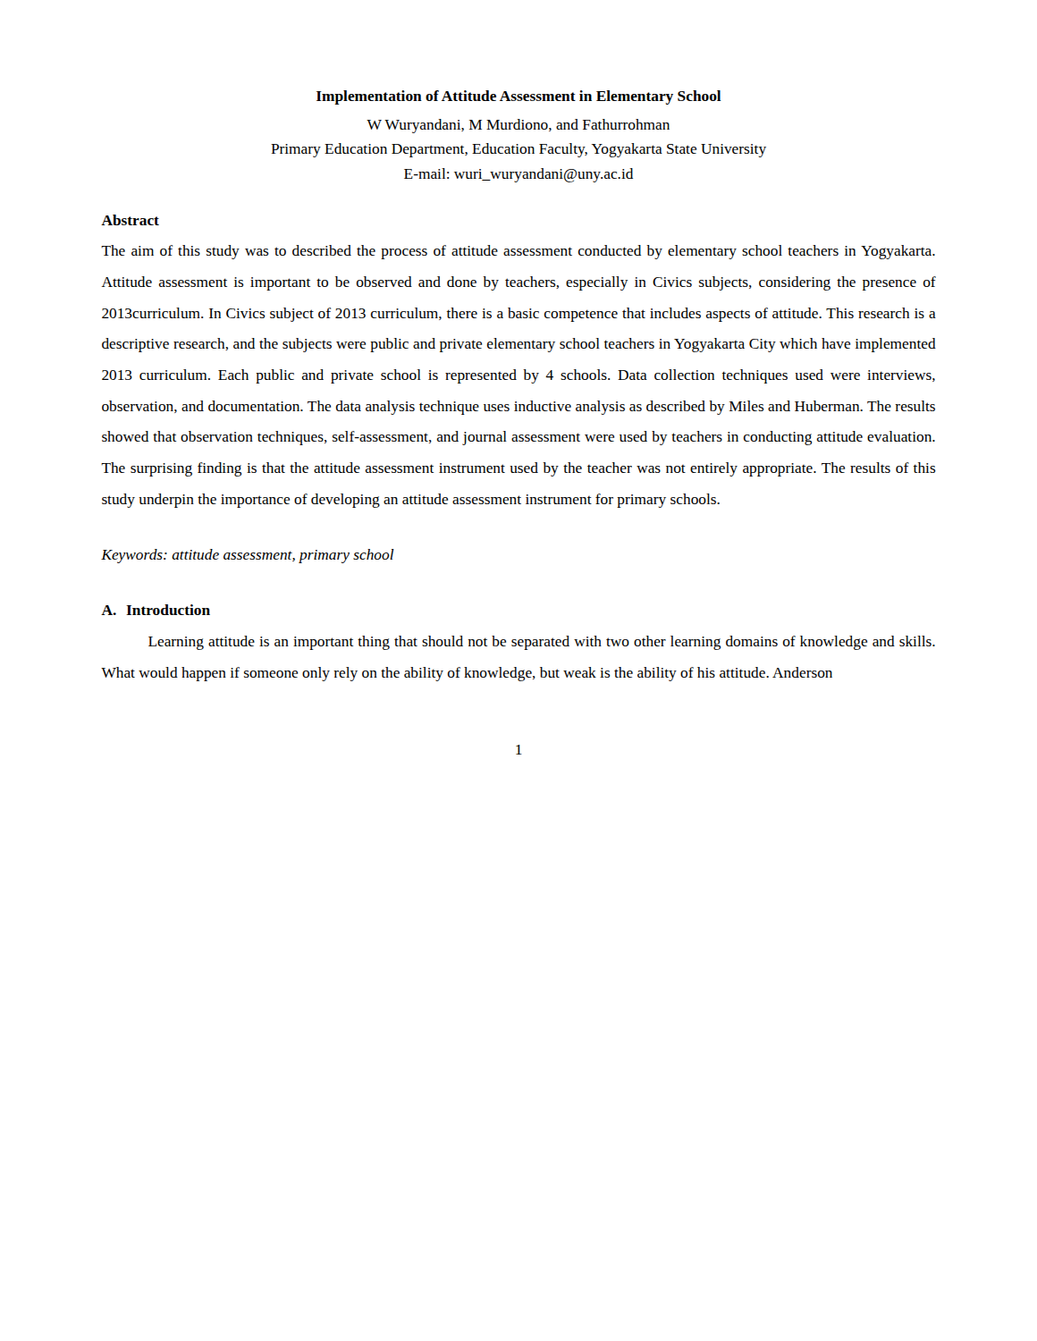Implementation of Attitude Assessment in Elementary School
W Wuryandani, M Murdiono, and Fathurrohman
Primary Education Department, Education Faculty, Yogyakarta State University
E-mail: wuri_wuryandani@uny.ac.id
Abstract
The aim of this study was to described the process of attitude assessment conducted by elementary school teachers in Yogyakarta. Attitude assessment is important to be observed and done by teachers, especially in Civics subjects, considering the presence of 2013curriculum. In Civics subject of 2013 curriculum, there is a basic competence that includes aspects of attitude. This research is a descriptive research, and the subjects were public and private elementary school teachers in Yogyakarta City which have implemented 2013 curriculum. Each public and private school is represented by 4 schools. Data collection techniques used were interviews, observation, and documentation. The data analysis technique uses inductive analysis as described by Miles and Huberman. The results showed that observation techniques, self-assessment, and journal assessment were used by teachers in conducting attitude evaluation. The surprising finding is that the attitude assessment instrument used by the teacher was not entirely appropriate. The results of this study underpin the importance of developing an attitude assessment instrument for primary schools.
Keywords: attitude assessment, primary school
A. Introduction
Learning attitude is an important thing that should not be separated with two other learning domains of knowledge and skills. What would happen if someone only rely on the ability of knowledge, but weak is the ability of his attitude. Anderson
1